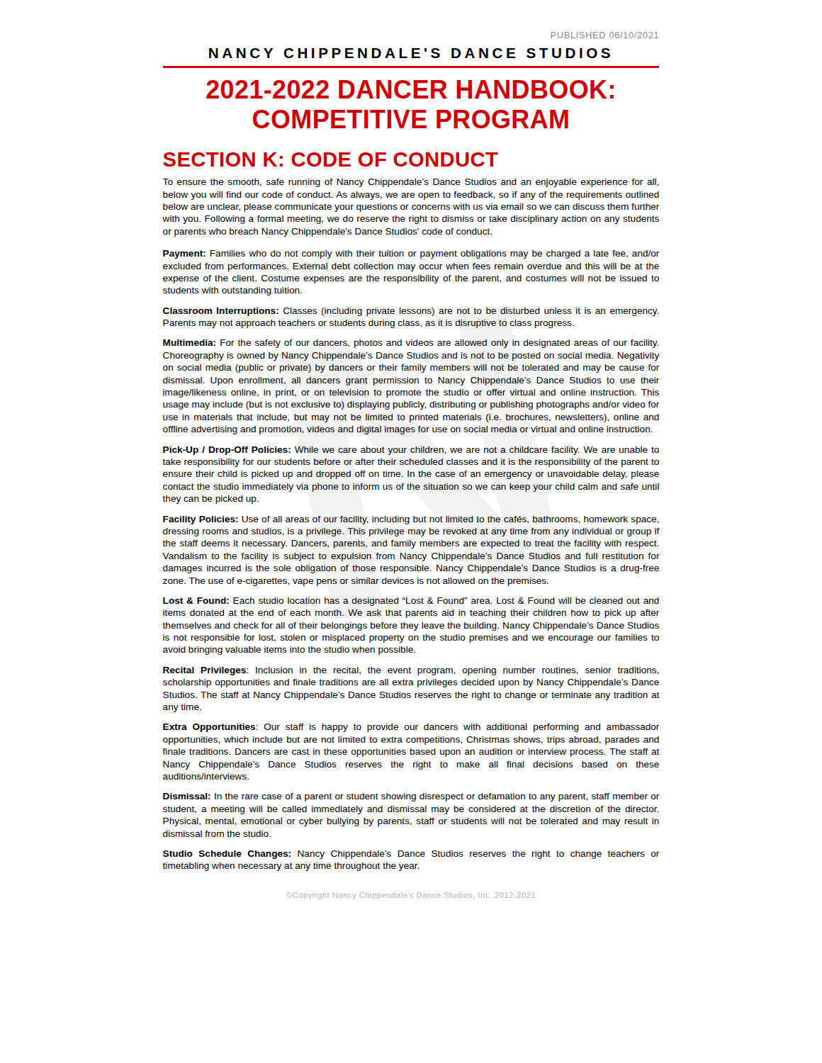N
PUBLISHED 06/10/2021
NANCY CHIPPENDALE'S DANCE STUDIOS
2021-2022 Dancer Handbook: Competitive Program
Section K: Code of Conduct
To ensure the smooth, safe running of Nancy Chippendale’s Dance Studios and an enjoyable experience for all, below you will find our code of conduct. As always, we are open to feedback, so if any of the requirements outlined below are unclear, please communicate your questions or concerns with us via email so we can discuss them further with you. Following a formal meeting, we do reserve the right to dismiss or take disciplinary action on any students or parents who breach Nancy Chippendale's Dance Studios' code of conduct.
Payment: Families who do not comply with their tuition or payment obligations may be charged a late fee, and/or excluded from performances. External debt collection may occur when fees remain overdue and this will be at the expense of the client. Costume expenses are the responsibility of the parent, and costumes will not be issued to students with outstanding tuition.
Classroom Interruptions: Classes (including private lessons) are not to be disturbed unless it is an emergency. Parents may not approach teachers or students during class, as it is disruptive to class progress.
Multimedia: For the safety of our dancers, photos and videos are allowed only in designated areas of our facility. Choreography is owned by Nancy Chippendale’s Dance Studios and is not to be posted on social media. Negativity on social media (public or private) by dancers or their family members will not be tolerated and may be cause for dismissal. Upon enrollment, all dancers grant permission to Nancy Chippendale’s Dance Studios to use their image/likeness online, in print, or on television to promote the studio or offer virtual and online instruction. This usage may include (but is not exclusive to) displaying publicly, distributing or publishing photographs and/or video for use in materials that include, but may not be limited to printed materials (i.e. brochures, newsletters), online and offline advertising and promotion, videos and digital images for use on social media or virtual and online instruction.
Pick-Up / Drop-Off Policies: While we care about your children, we are not a childcare facility. We are unable to take responsibility for our students before or after their scheduled classes and it is the responsibility of the parent to ensure their child is picked up and dropped off on time. In the case of an emergency or unavoidable delay, please contact the studio immediately via phone to inform us of the situation so we can keep your child calm and safe until they can be picked up.
Facility Policies: Use of all areas of our facility, including but not limited to the cafés, bathrooms, homework space, dressing rooms and studios, is a privilege. This privilege may be revoked at any time from any individual or group if the staff deems it necessary. Dancers, parents, and family members are expected to treat the facility with respect. Vandalism to the facility is subject to expulsion from Nancy Chippendale’s Dance Studios and full restitution for damages incurred is the sole obligation of those responsible. Nancy Chippendale’s Dance Studios is a drug-free zone. The use of e-cigarettes, vape pens or similar devices is not allowed on the premises.
Lost & Found: Each studio location has a designated “Lost & Found” area. Lost & Found will be cleaned out and items donated at the end of each month. We ask that parents aid in teaching their children how to pick up after themselves and check for all of their belongings before they leave the building. Nancy Chippendale’s Dance Studios is not responsible for lost, stolen or misplaced property on the studio premises and we encourage our families to avoid bringing valuable items into the studio when possible.
Recital Privileges: Inclusion in the recital, the event program, opening number routines, senior traditions, scholarship opportunities and finale traditions are all extra privileges decided upon by Nancy Chippendale’s Dance Studios. The staff at Nancy Chippendale’s Dance Studios reserves the right to change or terminate any tradition at any time.
Extra Opportunities: Our staff is happy to provide our dancers with additional performing and ambassador opportunities, which include but are not limited to extra competitions, Christmas shows, trips abroad, parades and finale traditions. Dancers are cast in these opportunities based upon an audition or interview process. The staff at Nancy Chippendale’s Dance Studios reserves the right to make all final decisions based on these auditions/interviews.
Dismissal: In the rare case of a parent or student showing disrespect or defamation to any parent, staff member or student, a meeting will be called immediately and dismissal may be considered at the discretion of the director. Physical, mental, emotional or cyber bullying by parents, staff or students will not be tolerated and may result in dismissal from the studio.
Studio Schedule Changes: Nancy Chippendale’s Dance Studios reserves the right to change teachers or timetabling when necessary at any time throughout the year.
©Copyright Nancy Chippendale's Dance Studios, Inc. 2012-2021